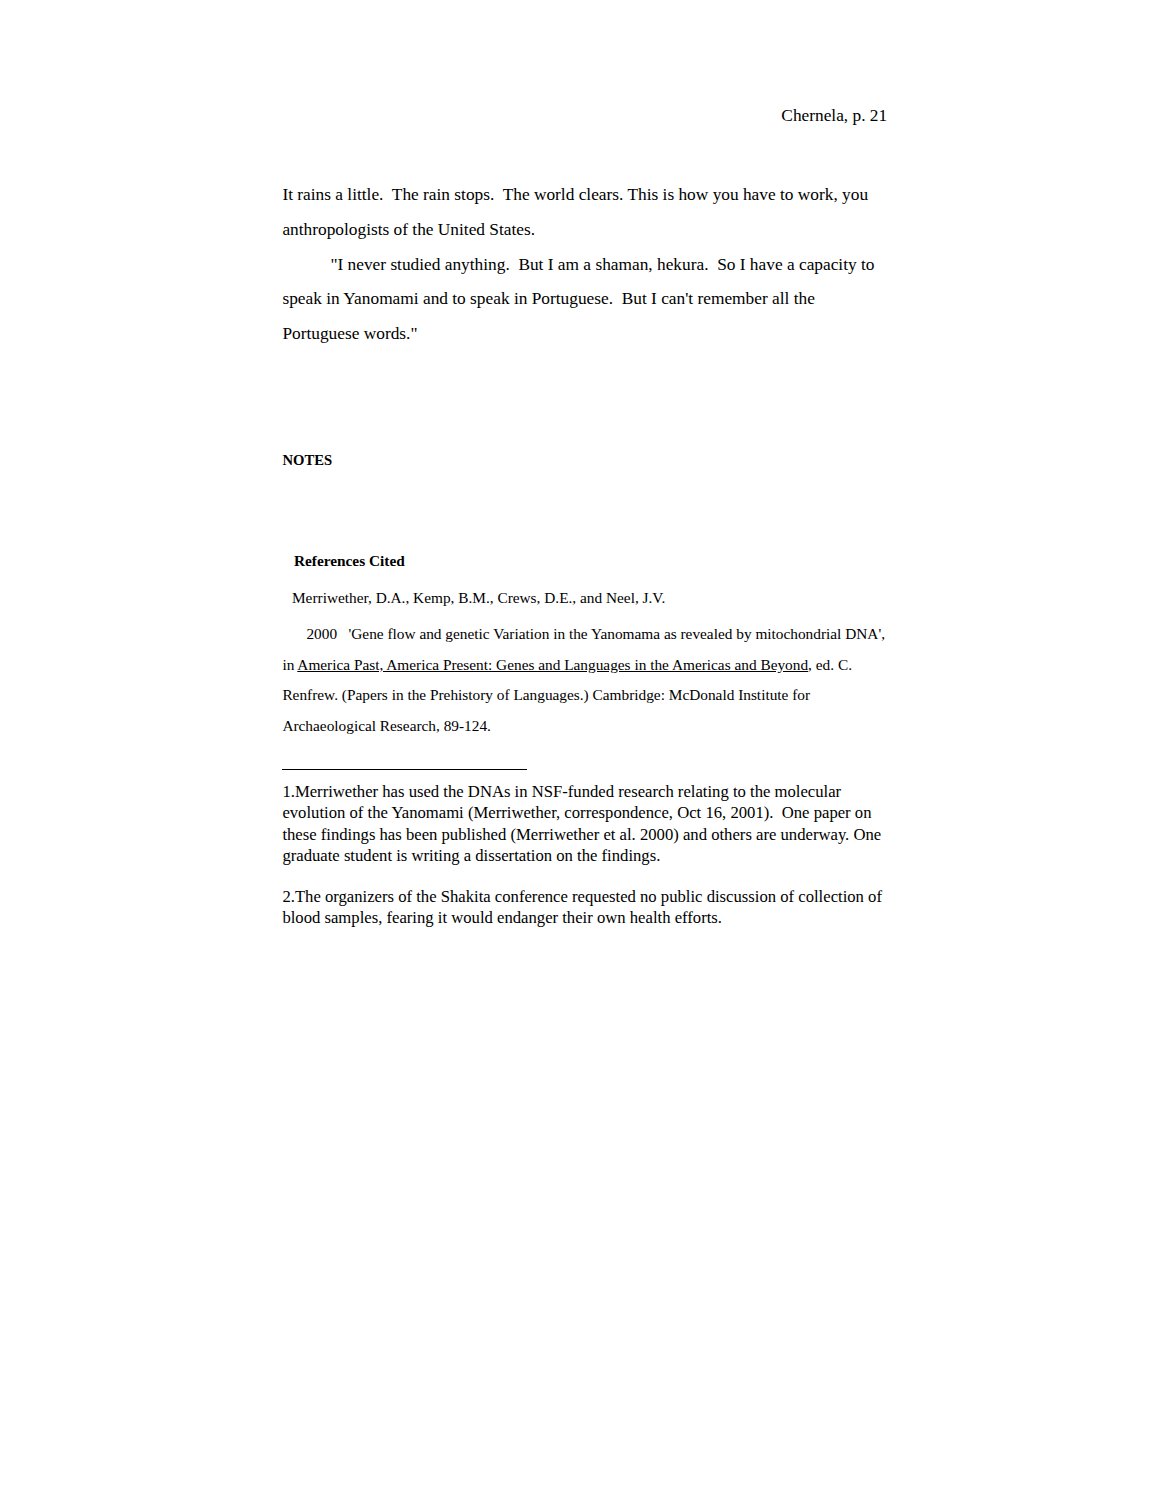Chernela, p. 21
It rains a little. The rain stops. The world clears. This is how you have to work, you anthropologists of the United States.
"I never studied anything. But I am a shaman, hekura. So I have a capacity to speak in Yanomami and to speak in Portuguese. But I can't remember all the Portuguese words."
NOTES
References Cited
Merriwether, D.A., Kemp, B.M., Crews, D.E., and Neel, J.V.
2000 'Gene flow and genetic Variation in the Yanomama as revealed by mitochondrial DNA', in America Past, America Present: Genes and Languages in the Americas and Beyond, ed. C. Renfrew. (Papers in the Prehistory of Languages.) Cambridge: McDonald Institute for Archaeological Research, 89-124.
1.Merriwether has used the DNAs in NSF-funded research relating to the molecular evolution of the Yanomami (Merriwether, correspondence, Oct 16, 2001). One paper on these findings has been published (Merriwether et al. 2000) and others are underway. One graduate student is writing a dissertation on the findings.
2.The organizers of the Shakita conference requested no public discussion of collection of blood samples, fearing it would endanger their own health efforts.